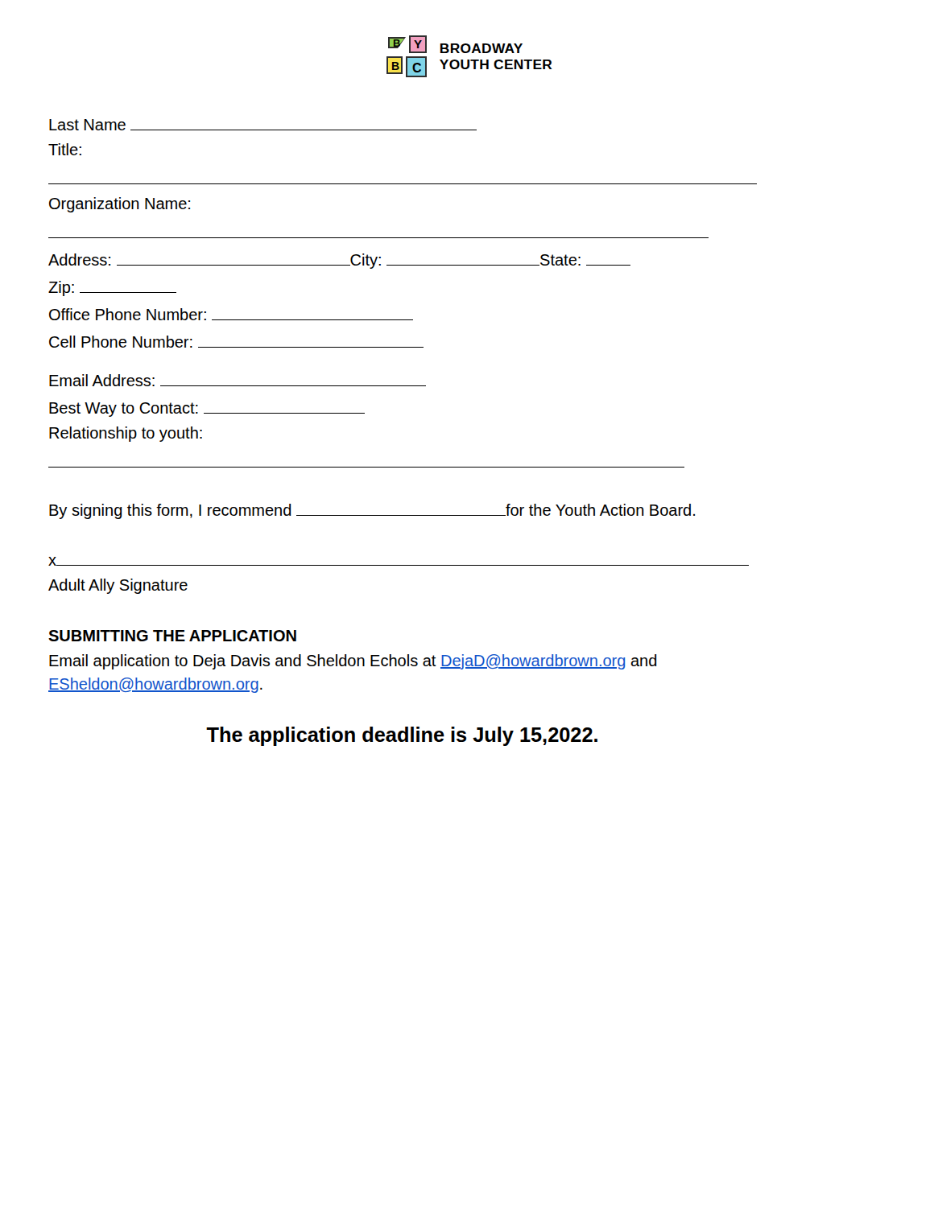B Y B C
BROADWAY
YOUTH CENTER
Last Name
Title:
Organization Name:
Address: City: State:
Zip:
Office Phone Number:
Cell Phone Number:
Email Address:
Best Way to Contact:
Relationship to youth:
By signing this form, I recommend for the Youth Action Board.
x
Adult Ally Signature
SUBMITTING THE APPLICATION
Email application to Deja Davis and Sheldon Echols at DejaD@howardbrown.org and ESheldon@howardbrown.org.
The application deadline is July 15,2022.